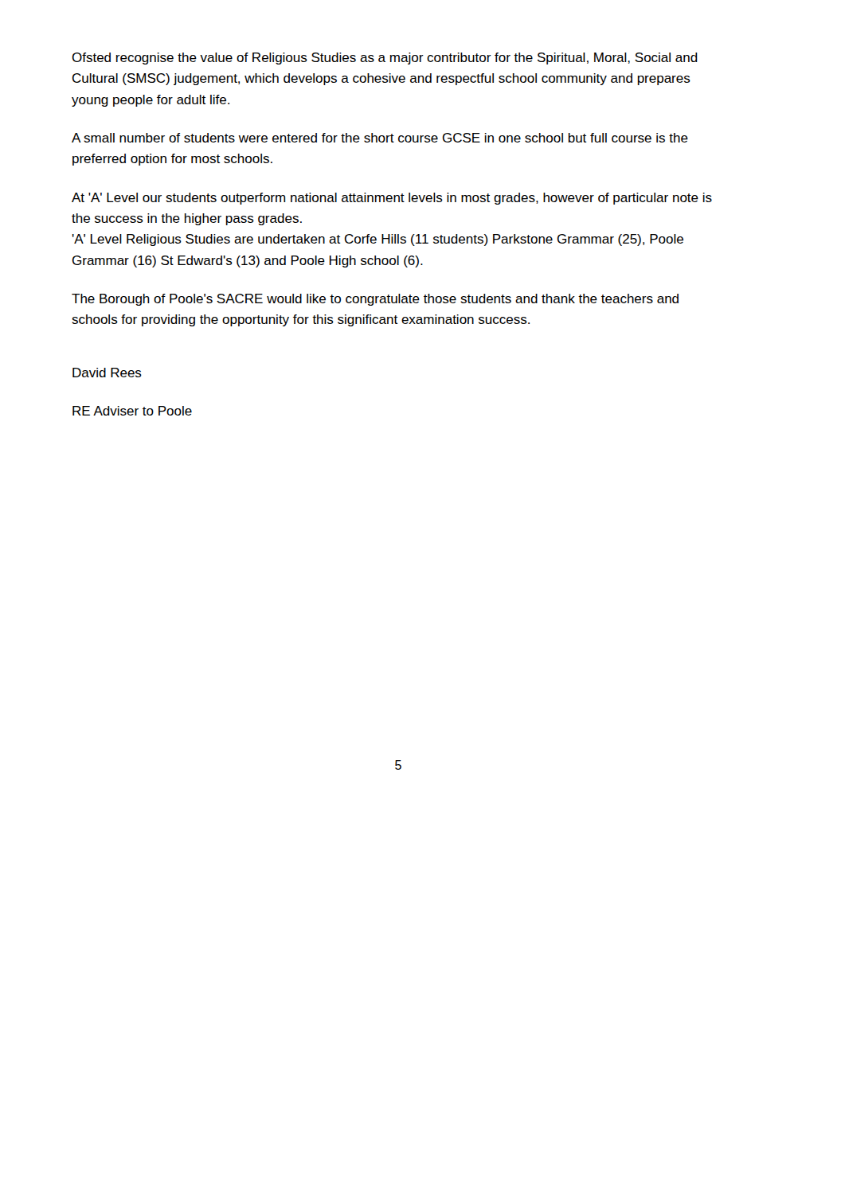Ofsted recognise the value of Religious Studies as a major contributor for the Spiritual, Moral, Social and Cultural (SMSC) judgement, which develops a cohesive and respectful school community and prepares young people for adult life.
A small number of students were entered for the short course GCSE in one school but full course is the preferred option for most schools.
At 'A' Level our students outperform national attainment levels in most grades, however of particular note is the success in the higher pass grades.
'A' Level Religious Studies are undertaken at Corfe Hills (11 students) Parkstone Grammar (25), Poole Grammar (16) St Edward's (13) and Poole High school (6).
The Borough of Poole's SACRE would like to congratulate those students and thank the teachers and schools for providing the opportunity for this significant examination success.
David Rees
RE Adviser to Poole
5